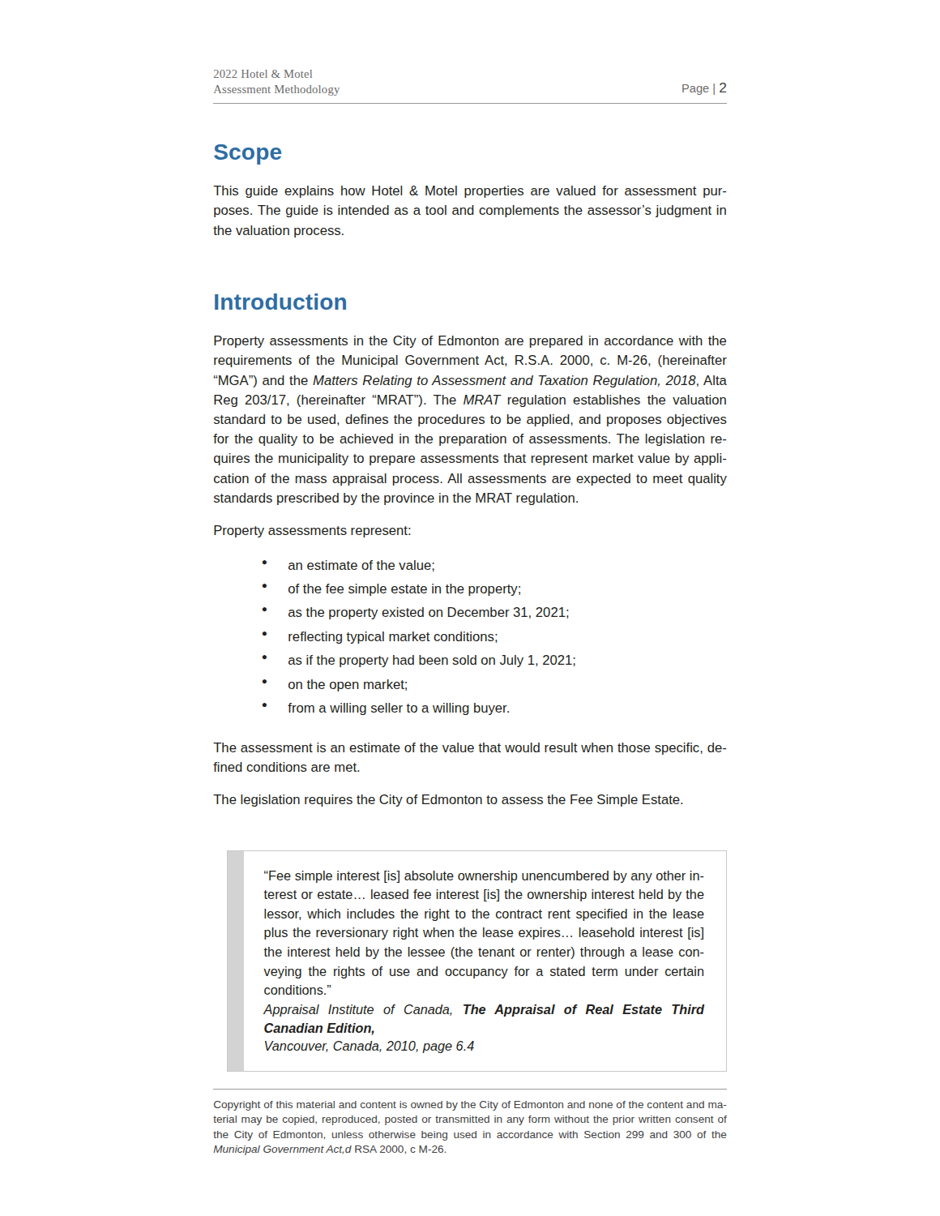2022 Hotel & Motel
Assessment Methodology
Page | 2
Scope
This guide explains how Hotel & Motel properties are valued for assessment purposes. The guide is intended as a tool and complements the assessor’s judgment in the valuation process.
Introduction
Property assessments in the City of Edmonton are prepared in accordance with the requirements of the Municipal Government Act, R.S.A. 2000, c. M-26, (hereinafter “MGA”) and the Matters Relating to Assessment and Taxation Regulation, 2018, Alta Reg 203/17, (hereinafter “MRAT”). The MRAT regulation establishes the valuation standard to be used, defines the procedures to be applied, and proposes objectives for the quality to be achieved in the preparation of assessments. The legislation requires the municipality to prepare assessments that represent market value by application of the mass appraisal process. All assessments are expected to meet quality standards prescribed by the province in the MRAT regulation.
Property assessments represent:
an estimate of the value;
of the fee simple estate in the property;
as the property existed on December 31, 2021;
reflecting typical market conditions;
as if the property had been sold on July 1, 2021;
on the open market;
from a willing seller to a willing buyer.
The assessment is an estimate of the value that would result when those specific, defined conditions are met.
The legislation requires the City of Edmonton to assess the Fee Simple Estate.
“Fee simple interest [is] absolute ownership unencumbered by any other interest or estate… leased fee interest [is] the ownership interest held by the lessor, which includes the right to the contract rent specified in the lease plus the reversionary right when the lease expires… leasehold interest [is] the interest held by the lessee (the tenant or renter) through a lease conveying the rights of use and occupancy for a stated term under certain conditions.”
Appraisal Institute of Canada, The Appraisal of Real Estate Third Canadian Edition,
Vancouver, Canada, 2010, page 6.4
Copyright of this material and content is owned by the City of Edmonton and none of the content and material may be copied, reproduced, posted or transmitted in any form without the prior written consent of the City of Edmonton, unless otherwise being used in accordance with Section 299 and 300 of the Municipal Government Act,d RSA 2000, c M-26.